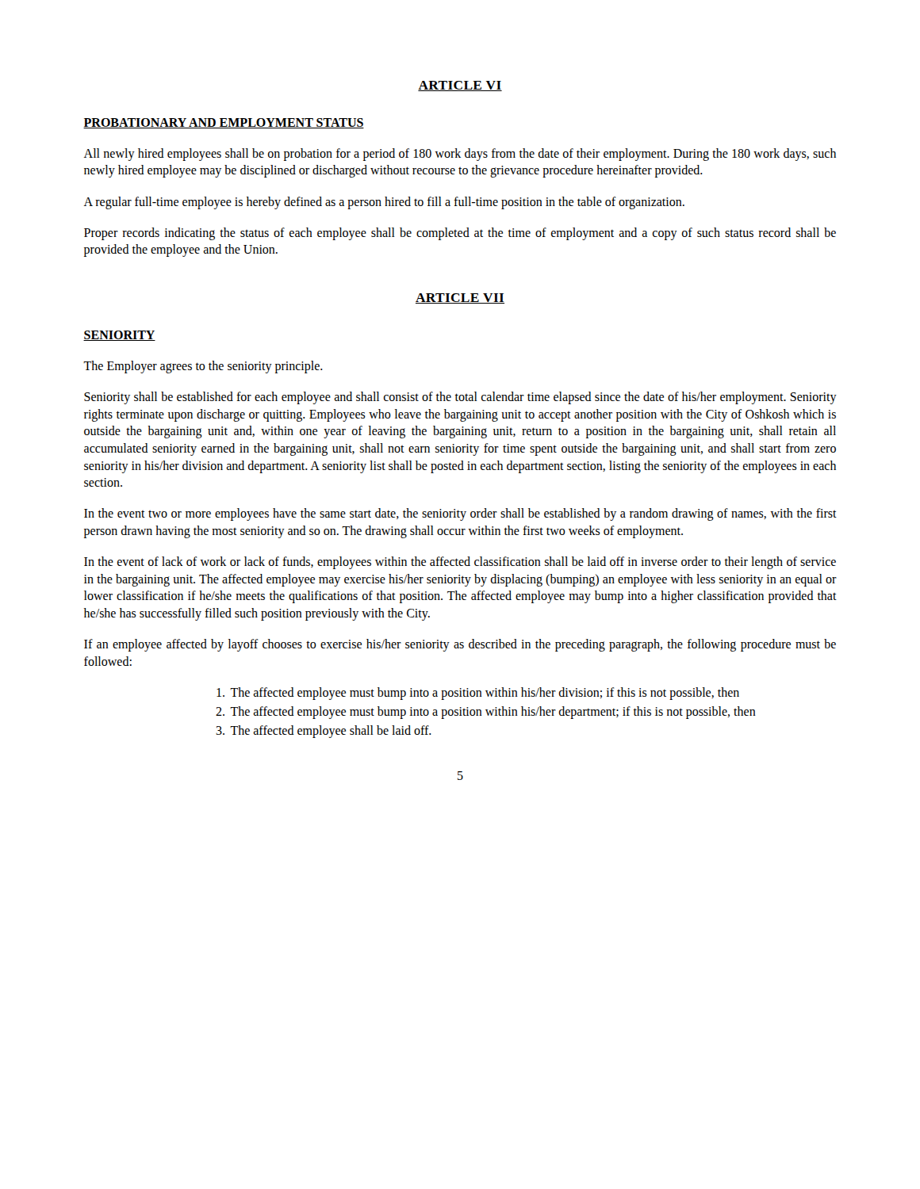ARTICLE VI
PROBATIONARY AND EMPLOYMENT STATUS
All newly hired employees shall be on probation for a period of 180 work days from the date of their employment. During the 180 work days, such newly hired employee may be disciplined or discharged without recourse to the grievance procedure hereinafter provided.
A regular full-time employee is hereby defined as a person hired to fill a full-time position in the table of organization.
Proper records indicating the status of each employee shall be completed at the time of employment and a copy of such status record shall be provided the employee and the Union.
ARTICLE VII
SENIORITY
The Employer agrees to the seniority principle.
Seniority shall be established for each employee and shall consist of the total calendar time elapsed since the date of his/her employment. Seniority rights terminate upon discharge or quitting. Employees who leave the bargaining unit to accept another position with the City of Oshkosh which is outside the bargaining unit and, within one year of leaving the bargaining unit, return to a position in the bargaining unit, shall retain all accumulated seniority earned in the bargaining unit, shall not earn seniority for time spent outside the bargaining unit, and shall start from zero seniority in his/her division and department. A seniority list shall be posted in each department section, listing the seniority of the employees in each section.
In the event two or more employees have the same start date, the seniority order shall be established by a random drawing of names, with the first person drawn having the most seniority and so on. The drawing shall occur within the first two weeks of employment.
In the event of lack of work or lack of funds, employees within the affected classification shall be laid off in inverse order to their length of service in the bargaining unit. The affected employee may exercise his/her seniority by displacing (bumping) an employee with less seniority in an equal or lower classification if he/she meets the qualifications of that position. The affected employee may bump into a higher classification provided that he/she has successfully filled such position previously with the City.
If an employee affected by layoff chooses to exercise his/her seniority as described in the preceding paragraph, the following procedure must be followed:
The affected employee must bump into a position within his/her division; if this is not possible, then
The affected employee must bump into a position within his/her department; if this is not possible, then
The affected employee shall be laid off.
5